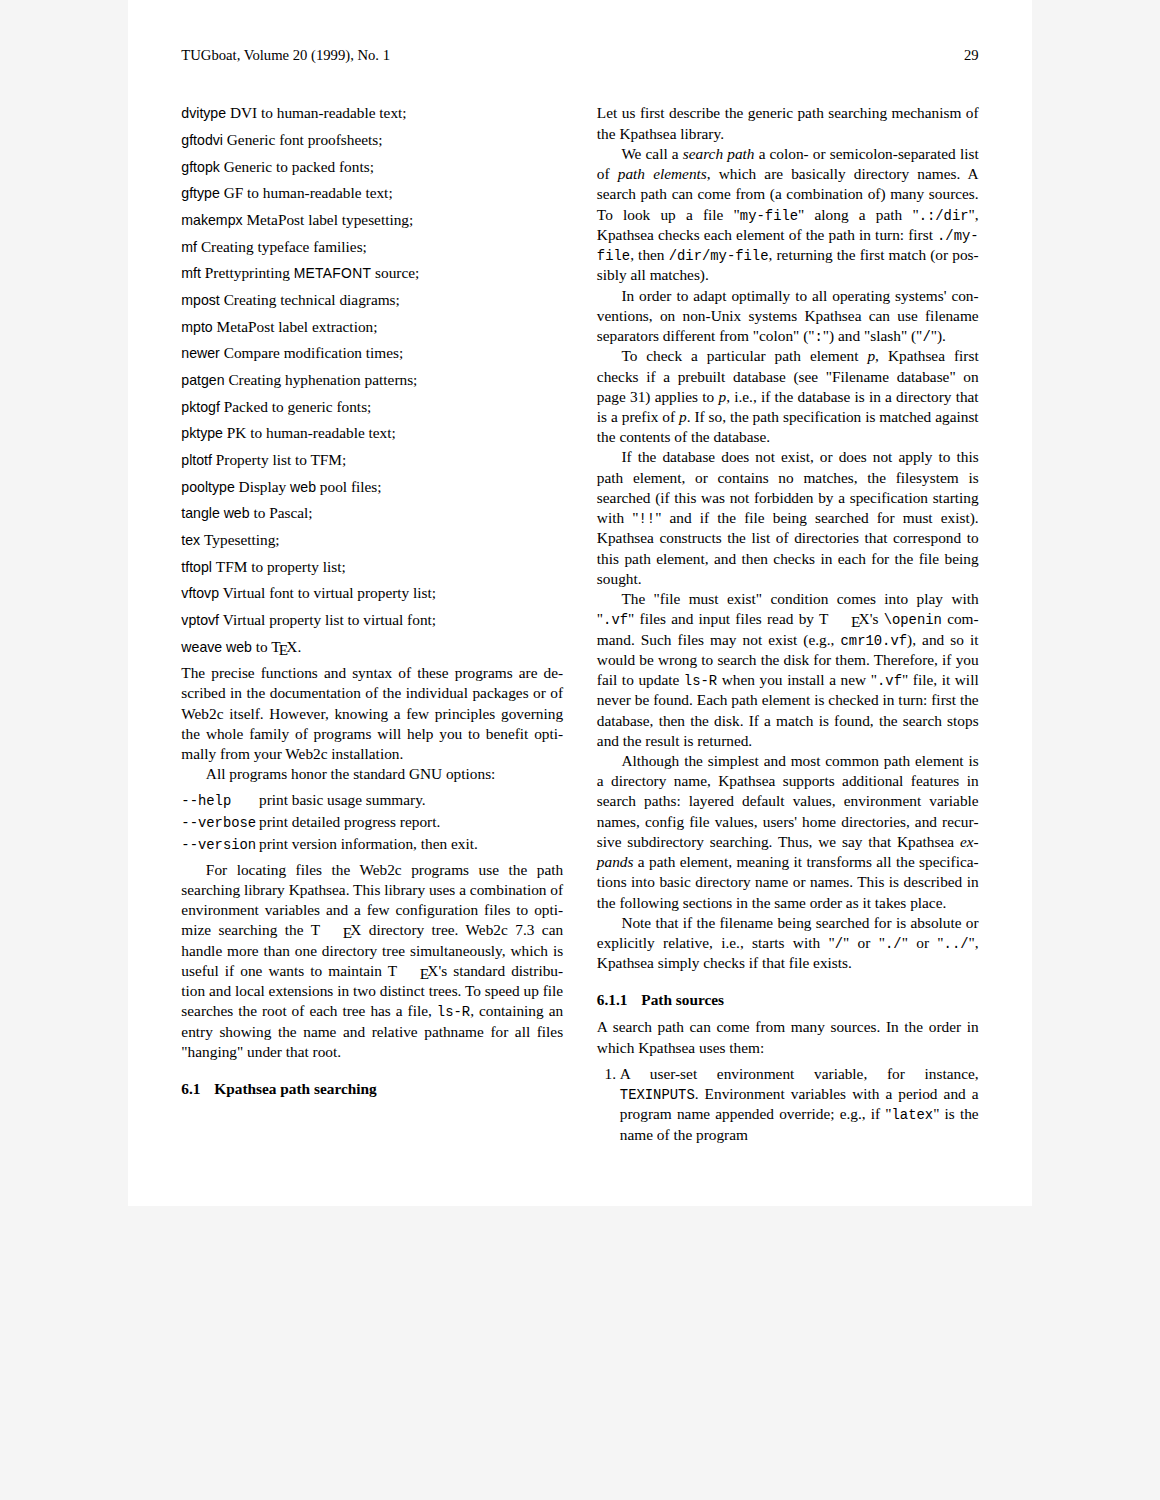TUGboat, Volume 20 (1999), No. 1 29
dvitype
DVI to human-readable text;
gftodvi
Generic font proofsheets;
gftopk
Generic to packed fonts;
gftype
GF to human-readable text;
makempx
MetaPost label typesetting;
mf
Creating typeface families;
mft
Prettyprinting METAFONT source;
mpost
Creating technical diagrams;
mpto
MetaPost label extraction;
newer
Compare modification times;
patgen
Creating hyphenation patterns;
pktogf
Packed to generic fonts;
pktype
PK to human-readable text;
pltotf
Property list to TFM;
pooltype
Display web pool files;
tangle
web to Pascal;
tex
Typesetting;
tftopl
TFM to property list;
vftovp
Virtual font to virtual property list;
vptovf
Virtual property list to virtual font;
weave
web to TEX.
The precise functions and syntax of these programs are described in the documentation of the individual packages or of Web2c itself. However, knowing a few principles governing the whole family of programs will help you to benefit optimally from your Web2c installation.
All programs honor the standard GNU options:
--help print basic usage summary.
--verbose print detailed progress report.
--version print version information, then exit.
For locating files the Web2c programs use the path searching library Kpathsea. This library uses a combination of environment variables and a few configuration files to optimize searching the TEX directory tree. Web2c 7.3 can handle more than one directory tree simultaneously, which is useful if one wants to maintain TEX's standard distribution and local extensions in two distinct trees. To speed up file searches the root of each tree has a file, ls-R, containing an entry showing the name and relative pathname for all files "hanging" under that root.
6.1 Kpathsea path searching
Let us first describe the generic path searching mechanism of the Kpathsea library.
We call a search path a colon- or semicolon-separated list of path elements, which are basically directory names. A search path can come from (a combination of) many sources. To look up a file "my-file" along a path ".:/dir", Kpathsea checks each element of the path in turn: first ./my-file, then /dir/my-file, returning the first match (or possibly all matches).
In order to adapt optimally to all operating systems' conventions, on non-Unix systems Kpathsea can use filename separators different from "colon" (":") and "slash" ("/").
To check a particular path element p, Kpathsea first checks if a prebuilt database (see "Filename database" on page 31) applies to p, i.e., if the database is in a directory that is a prefix of p. If so, the path specification is matched against the contents of the database.
If the database does not exist, or does not apply to this path element, or contains no matches, the filesystem is searched (if this was not forbidden by a specification starting with "!!" and if the file being searched for must exist). Kpathsea constructs the list of directories that correspond to this path element, and then checks in each for the file being sought.
The "file must exist" condition comes into play with ".vf" files and input files read by TEX's \openin command. Such files may not exist (e.g., cmr10.vf), and so it would be wrong to search the disk for them. Therefore, if you fail to update ls-R when you install a new ".vf" file, it will never be found. Each path element is checked in turn: first the database, then the disk. If a match is found, the search stops and the result is returned.
Although the simplest and most common path element is a directory name, Kpathsea supports additional features in search paths: layered default values, environment variable names, config file values, users' home directories, and recursive subdirectory searching. Thus, we say that Kpathsea expands a path element, meaning it transforms all the specifications into basic directory name or names. This is described in the following sections in the same order as it takes place.
Note that if the filename being searched for is absolute or explicitly relative, i.e., starts with "/" or "./" or "../", Kpathsea simply checks if that file exists.
6.1.1 Path sources
A search path can come from many sources. In the order in which Kpathsea uses them:
A user-set environment variable, for instance, TEXINPUTS. Environment variables with a period and a program name appended override; e.g., if "latex" is the name of the program